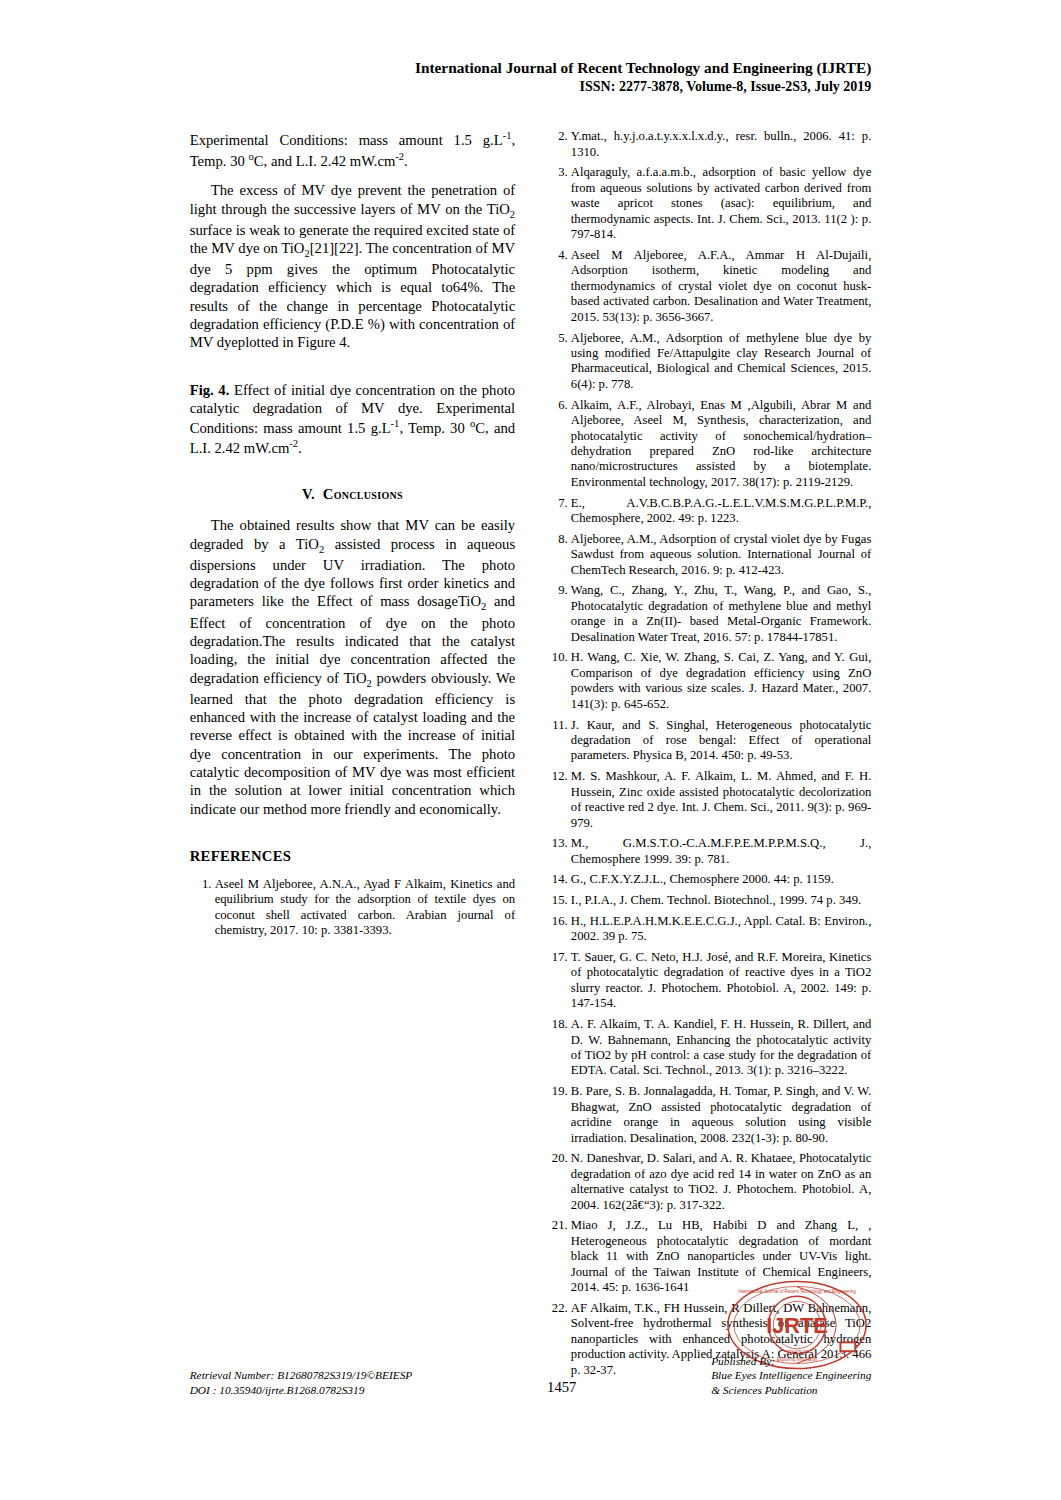International Journal of Recent Technology and Engineering (IJRTE)
ISSN: 2277-3878, Volume-8, Issue-2S3, July 2019
Experimental Conditions: mass amount 1.5 g.L-1, Temp. 30 oC, and L.I. 2.42 mW.cm-2.
The excess of MV dye prevent the penetration of light through the successive layers of MV on the TiO2 surface is weak to generate the required excited state of the MV dye on TiO2[21][22]. The concentration of MV dye 5 ppm gives the optimum Photocatalytic degradation efficiency which is equal to64%. The results of the change in percentage Photocatalytic degradation efficiency (P.D.E %) with concentration of MV dyeplotted in Figure 4.
Fig. 4. Effect of initial dye concentration on the photo catalytic degradation of MV dye. Experimental Conditions: mass amount 1.5 g.L-1, Temp. 30 oC, and L.I. 2.42 mW.cm-2.
V. Conclusions
The obtained results show that MV can be easily degraded by a TiO2 assisted process in aqueous dispersions under UV irradiation. The photo degradation of the dye follows first order kinetics and parameters like the Effect of mass dosageTiO2 and Effect of concentration of dye on the photo degradation.The results indicated that the catalyst loading, the initial dye concentration affected the degradation efficiency of TiO2 powders obviously. We learned that the photo degradation efficiency is enhanced with the increase of catalyst loading and the reverse effect is obtained with the increase of initial dye concentration in our experiments. The photo catalytic decomposition of MV dye was most efficient in the solution at lower initial concentration which indicate our method more friendly and economically.
REFERENCES
Aseel M Aljeboree, A.N.A., Ayad F Alkaim, Kinetics and equilibrium study for the adsorption of textile dyes on coconut shell activated carbon. Arabian journal of chemistry, 2017. 10: p. 3381-3393.
Y.mat., h.y.j.o.a.t.y.x.x.l.x.d.y., resr. bulln., 2006. 41: p. 1310.
Alqaraguly, a.f.a.a.m.b., adsorption of basic yellow dye from aqueous solutions by activated carbon derived from waste apricot stones (asac): equilibrium, and thermodynamic aspects. Int. J. Chem. Sci., 2013. 11(2 ): p. 797-814.
Aseel M Aljeboree, A.F.A., Ammar H Al-Dujaili, Adsorption isotherm, kinetic modeling and thermodynamics of crystal violet dye on coconut husk-based activated carbon. Desalination and Water Treatment, 2015. 53(13): p. 3656-3667.
Aljeboree, A.M., Adsorption of methylene blue dye by using modified Fe/Attapulgite clay Research Journal of Pharmaceutical, Biological and Chemical Sciences, 2015. 6(4): p. 778.
Alkaim, A.F., Alrobayi, Enas M ,Algubili, Abrar M and Aljeboree, Aseel M, Synthesis, characterization, and photocatalytic activity of sonochemical/hydration–dehydration prepared ZnO rod-like architecture nano/microstructures assisted by a biotemplate. Environmental technology, 2017. 38(17): p. 2119-2129.
E., A.V.B.C.B.P.A.G.-L.E.L.V.M.S.M.G.P.L.P.M.P., Chemosphere, 2002. 49: p. 1223.
Aljeboree, A.M., Adsorption of crystal violet dye by Fugas Sawdust from aqueous solution. International Journal of ChemTech Research, 2016. 9: p. 412-423.
Wang, C., Zhang, Y., Zhu, T., Wang, P., and Gao, S., Photocatalytic degradation of methylene blue and methyl orange in a Zn(II)- based Metal-Organic Framework. Desalination Water Treat, 2016. 57: p. 17844-17851.
H. Wang, C. Xie, W. Zhang, S. Cai, Z. Yang, and Y. Gui, Comparison of dye degradation efficiency using ZnO powders with various size scales. J. Hazard Mater., 2007. 141(3): p. 645-652.
J. Kaur, and S. Singhal, Heterogeneous photocatalytic degradation of rose bengal: Effect of operational parameters. Physica B, 2014. 450: p. 49-53.
M. S. Mashkour, A. F. Alkaim, L. M. Ahmed, and F. H. Hussein, Zinc oxide assisted photocatalytic decolorization of reactive red 2 dye. Int. J. Chem. Sci., 2011. 9(3): p. 969-979.
M., G.M.S.T.O.-C.A.M.F.P.E.M.P.P.M.S.Q., J., Chemosphere 1999. 39: p. 781.
G., C.F.X.Y.Z.J.L., Chemosphere 2000. 44: p. 1159.
I., P.I.A., J. Chem. Technol. Biotechnol., 1999. 74 p. 349.
H., H.L.E.P.A.H.M.K.E.E.C.G.J., Appl. Catal. B: Environ., 2002. 39 p. 75.
T. Sauer, G. C. Neto, H.J. José, and R.F. Moreira, Kinetics of photocatalytic degradation of reactive dyes in a TiO2 slurry reactor. J. Photochem. Photobiol. A, 2002. 149: p. 147-154.
A. F. Alkaim, T. A. Kandiel, F. H. Hussein, R. Dillert, and D. W. Bahnemann, Enhancing the photocatalytic activity of TiO2 by pH control: a case study for the degradation of EDTA. Catal. Sci. Technol., 2013. 3(1): p. 3216–3222.
B. Pare, S. B. Jonnalagadda, H. Tomar, P. Singh, and V. W. Bhagwat, ZnO assisted photocatalytic degradation of acridine orange in aqueous solution using visible irradiation. Desalination, 2008. 232(1-3): p. 80-90.
N. Daneshvar, D. Salari, and A. R. Khataee, Photocatalytic degradation of azo dye acid red 14 in water on ZnO as an alternative catalyst to TiO2. J. Photochem. Photobiol. A, 2004. 162(2â€“3): p. 317-322.
Miao J, J.Z., Lu HB, Habibi D and Zhang L, , Heterogeneous photocatalytic degradation of mordant black 11 with ZnO nanoparticles under UV-Vis light. Journal of the Taiwan Institute of Chemical Engineers, 2014. 45: p. 1636-1641
AF Alkaim, T.K., FH Hussein, R Dillert, DW Bahnemann, Solvent-free hydrothermal synthesis of anatase TiO2 nanoparticles with enhanced photocatalytic hydrogen production activity. Applied zatalysis A: General 2013. 466 p. 32-37.
Retrieval Number: B12680782S319/19©BEIESP
DOI : 10.35940/ijrte.B1268.0782S319
1457
Published By:
Blue Eyes Intelligence Engineering
& Sciences Publication